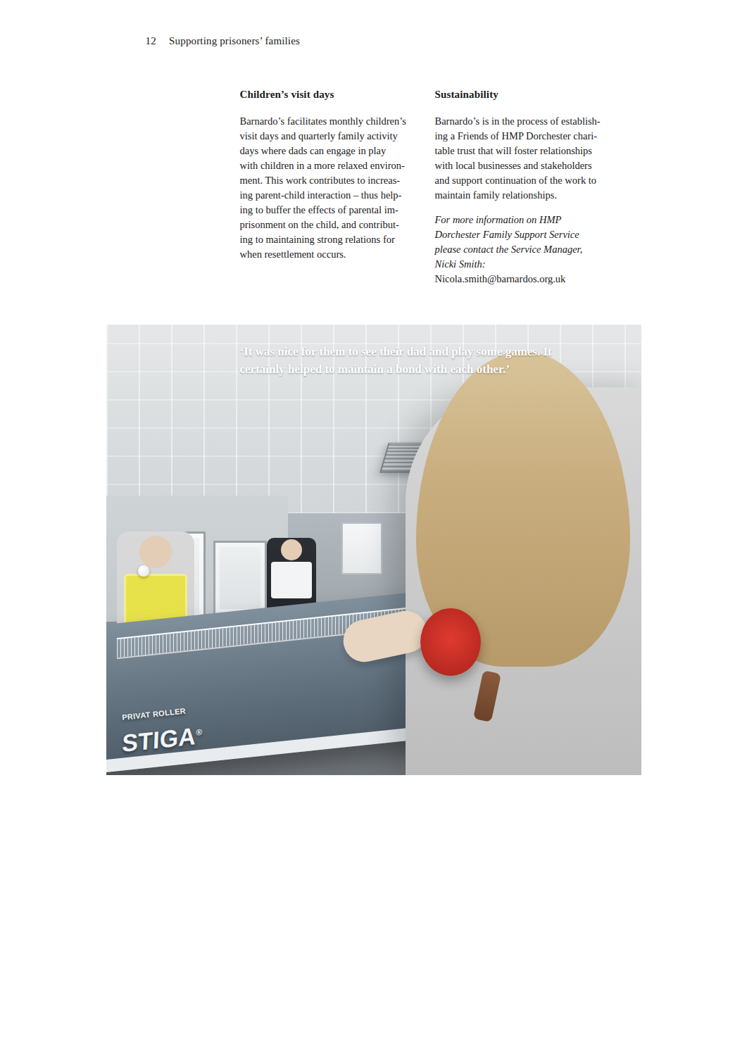12 Supporting prisoners’ families
Children’s visit days
Barnardo’s facilitates monthly children’s visit days and quarterly family activity days where dads can engage in play with children in a more relaxed environment. This work contributes to increasing parent-child interaction – thus helping to buffer the effects of parental imprisonment on the child, and contributing to maintaining strong relations for when resettlement occurs.
Sustainability
Barnardo’s is in the process of establishing a Friends of HMP Dorchester charitable trust that will foster relationships with local businesses and stakeholders and support continuation of the work to maintain family relationships.
For more information on HMP Dorchester Family Support Service please contact the Service Manager, Nicki Smith:
Nicola.smith@barnardos.org.uk
PRIVAT ROLLER STIGA®
‘It was nice for them to see their dad and play some games. It certainly helped to maintain a bond with each other.’